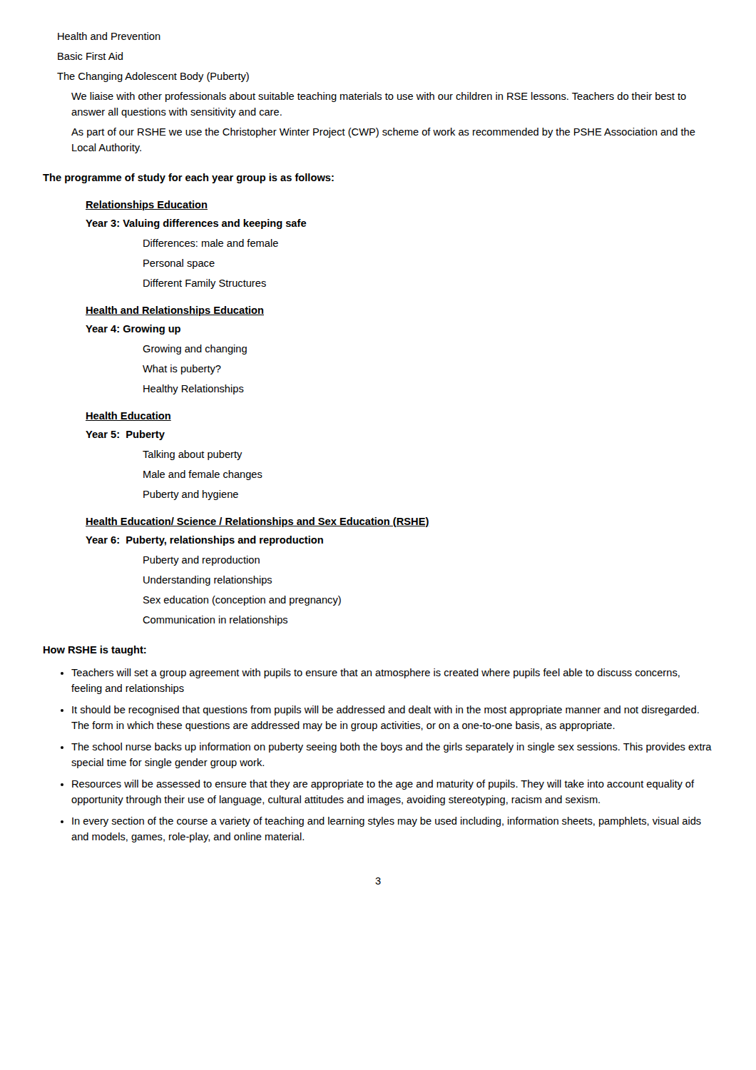Health and Prevention
Basic First Aid
The Changing Adolescent Body (Puberty)
We liaise with other professionals about suitable teaching materials to use with our children in RSE lessons. Teachers do their best to answer all questions with sensitivity and care.
As part of our RSHE we use the Christopher Winter Project (CWP) scheme of work as recommended by the PSHE Association and the Local Authority.
The programme of study for each year group is as follows:
Relationships Education
Year 3: Valuing differences and keeping safe
Differences: male and female
Personal space
Different Family Structures
Health and Relationships Education
Year 4: Growing up
Growing and changing
What is puberty?
Healthy Relationships
Health Education
Year 5: Puberty
Talking about puberty
Male and female changes
Puberty and hygiene
Health Education/ Science / Relationships and Sex Education (RSHE)
Year 6: Puberty, relationships and reproduction
Puberty and reproduction
Understanding relationships
Sex education (conception and pregnancy)
Communication in relationships
How RSHE is taught:
Teachers will set a group agreement with pupils to ensure that an atmosphere is created where pupils feel able to discuss concerns, feeling and relationships
It should be recognised that questions from pupils will be addressed and dealt with in the most appropriate manner and not disregarded. The form in which these questions are addressed may be in group activities, or on a one-to-one basis, as appropriate.
The school nurse backs up information on puberty seeing both the boys and the girls separately in single sex sessions. This provides extra special time for single gender group work.
Resources will be assessed to ensure that they are appropriate to the age and maturity of pupils. They will take into account equality of opportunity through their use of language, cultural attitudes and images, avoiding stereotyping, racism and sexism.
In every section of the course a variety of teaching and learning styles may be used including, information sheets, pamphlets, visual aids and models, games, role-play, and online material.
3